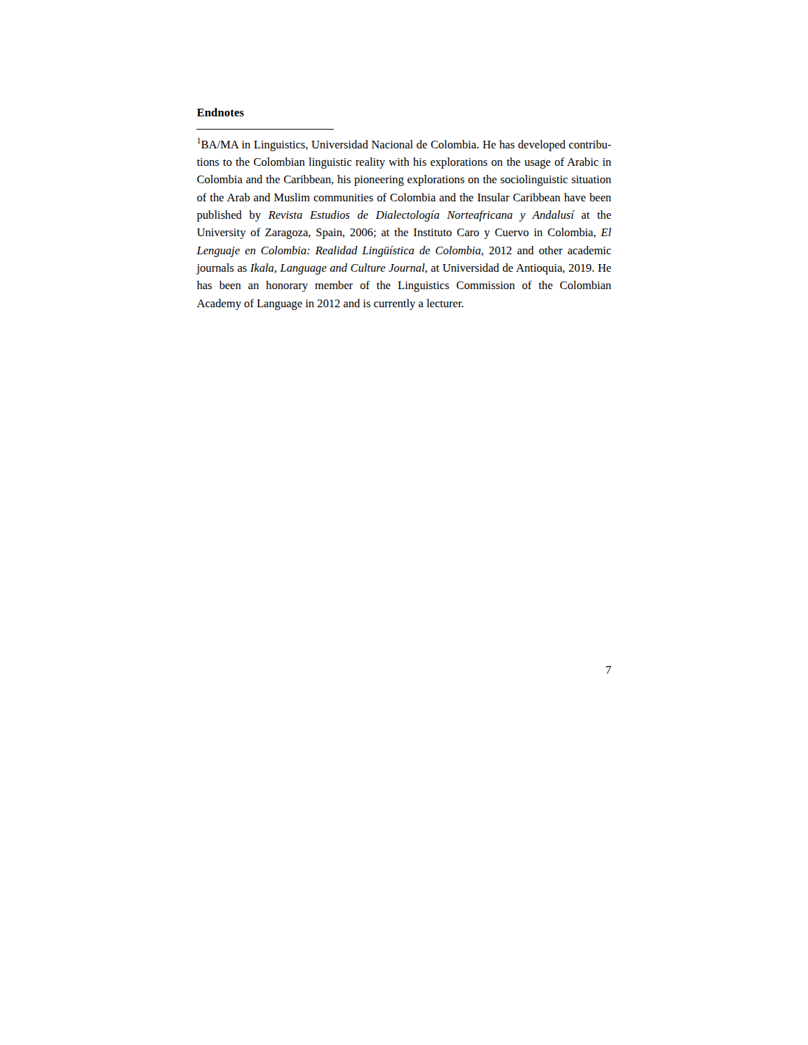Endnotes
1BA/MA in Linguistics, Universidad Nacional de Colombia. He has developed contributions to the Colombian linguistic reality with his explorations on the usage of Arabic in Colombia and the Caribbean, his pioneering explorations on the sociolinguistic situation of the Arab and Muslim communities of Colombia and the Insular Caribbean have been published by Revista Estudios de Dialectología Norteafricana y Andalusí at the University of Zaragoza, Spain, 2006; at the Instituto Caro y Cuervo in Colombia, El Lenguaje en Colombia: Realidad Lingüística de Colombia, 2012 and other academic journals as Ikala, Language and Culture Journal, at Universidad de Antioquia, 2019. He has been an honorary member of the Linguistics Commission of the Colombian Academy of Language in 2012 and is currently a lecturer.
7